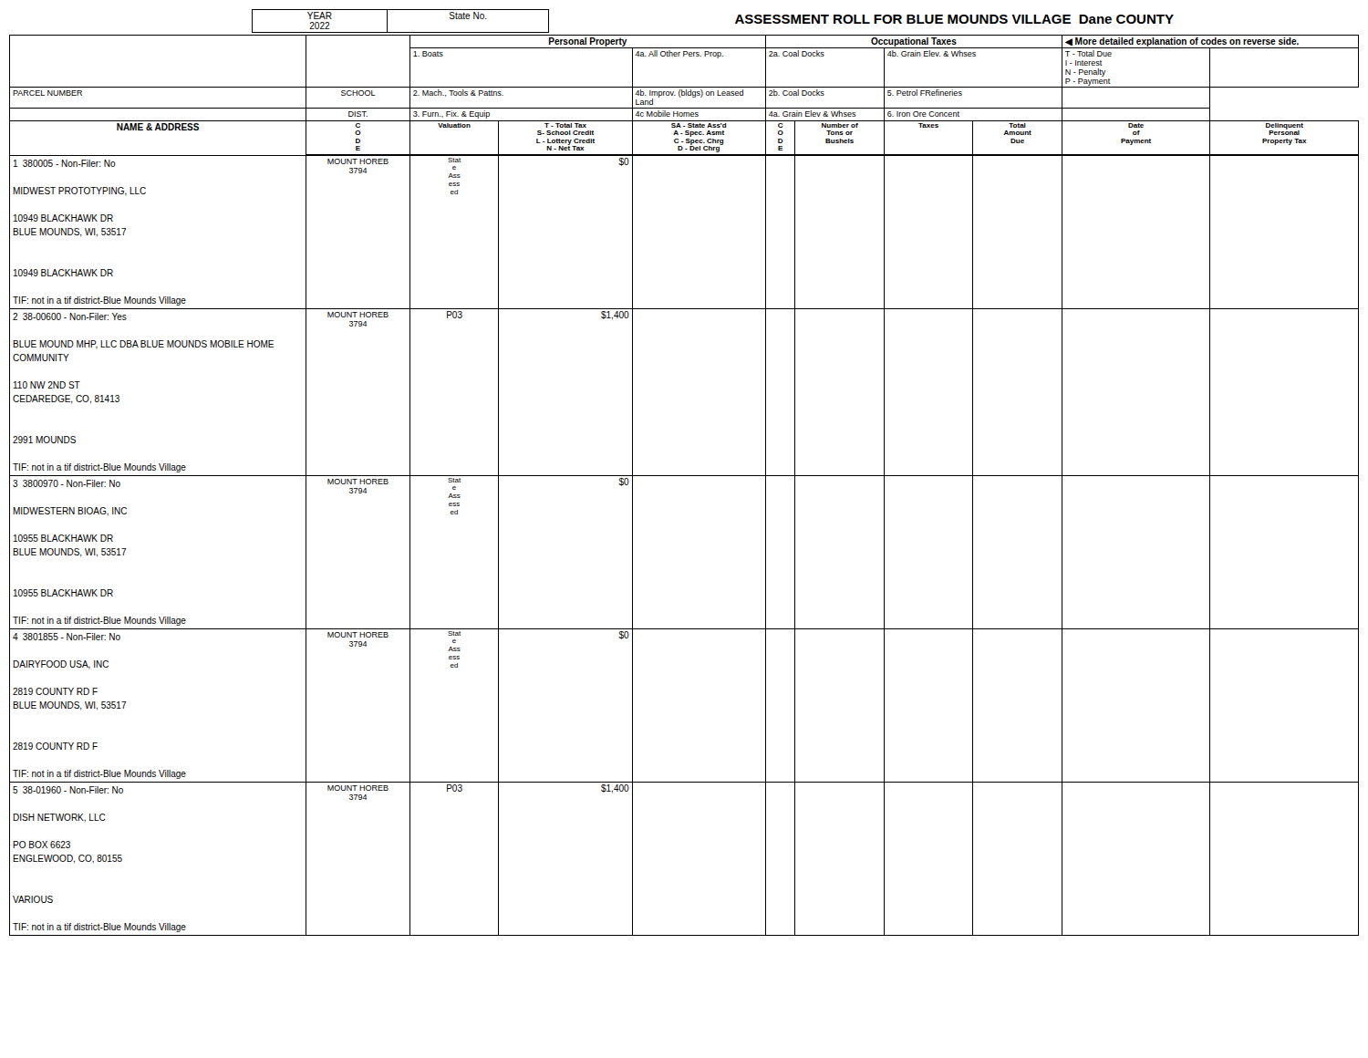| | YEAR 2022 | State No. | ASSESSMENT ROLL FOR BLUE MOUNDS VILLAGE Dane COUNTY |
| | | Personal Property | Occupational Taxes | ◀ More detailed explanation of codes on reverse side. |
| 1. Boats | 4a. All Other Pers. Prop. | 2a. Coal Docks | 4b. Grain Elev. & Whses | T - Total Due I - Interest N - Penalty P - Payment | |
| PARCEL NUMBER | SCHOOL | 2. Mach., Tools & Pattns. | 4b. Improv. (bldgs) on Leased Land | 2b. Coal Docks | 5. Petrol FRefineries | |
| | DIST. | 3. Furn., Fix. & Equip | 4c Mobile Homes | 4a. Grain Elev & Whses | 6. Iron Ore Concent | |
| NAME & ADDRESS | C O D E | Valuation | T - Total Tax S- School Credit L - Lottery Credit N - Net Tax | SA - State Ass'd A - Spec. Asmt C - Spec. Chrg D - Del Chrg | C O D E | Number of Tons or Bushels | Taxes | Total Amount Due | Date of Payment | Delinquent Personal Property Tax |
| 1 380005 - Non-Filer: No MIDWEST PROTOTYPING, LLC 10949 BLACKHAWK DR BLUE MOUNDS, WI, 53517 10949 BLACKHAWK DR TIF: not in a tif district-Blue Mounds Village | MOUNT HOREB 3794 | Stat e Ass ess ed | $0 | | | | | | | |
| 2 38-00600 - Non-Filer: Yes BLUE MOUND MHP, LLC DBA BLUE MOUNDS MOBILE HOME COMMUNITY 110 NW 2ND ST CEDAREDGE, CO, 81413 2991 MOUNDS TIF: not in a tif district-Blue Mounds Village | MOUNT HOREB 3794 | P03 | $1,400 | | | | | | | |
| 3 3800970 - Non-Filer: No MIDWESTERN BIOAG, INC 10955 BLACKHAWK DR BLUE MOUNDS, WI, 53517 10955 BLACKHAWK DR TIF: not in a tif district-Blue Mounds Village | MOUNT HOREB 3794 | Stat e Ass ess ed | $0 | | | | | | | |
| 4 3801855 - Non-Filer: No DAIRYFOOD USA, INC 2819 COUNTY RD F BLUE MOUNDS, WI, 53517 2819 COUNTY RD F TIF: not in a tif district-Blue Mounds Village | MOUNT HOREB 3794 | Stat e Ass ess ed | $0 | | | | | | | |
| 5 38-01960 - Non-Filer: No DISH NETWORK, LLC PO BOX 6623 ENGLEWOOD, CO, 80155 VARIOUS TIF: not in a tif district-Blue Mounds Village | MOUNT HOREB 3794 | P03 | $1,400 | | | | | | | |